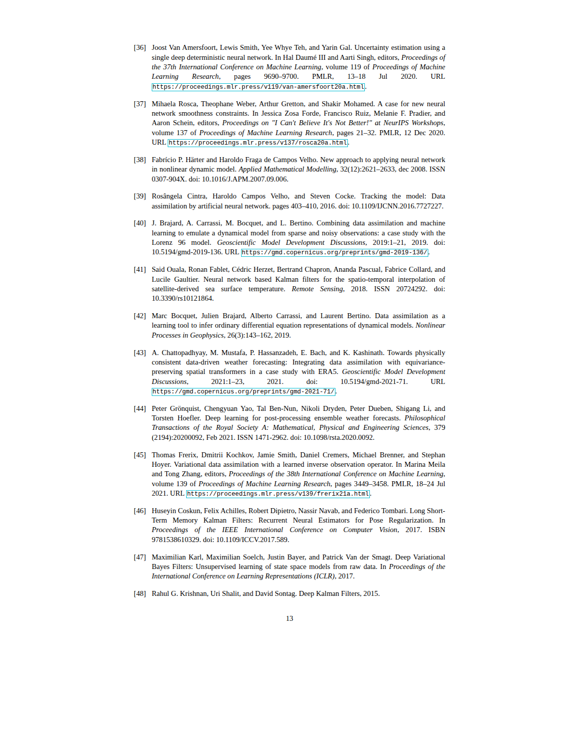[36] Joost Van Amersfoort, Lewis Smith, Yee Whye Teh, and Yarin Gal. Uncertainty estimation using a single deep deterministic neural network. In Hal Daumé III and Aarti Singh, editors, Proceedings of the 37th International Conference on Machine Learning, volume 119 of Proceedings of Machine Learning Research, pages 9690–9700. PMLR, 13–18 Jul 2020. URL https://proceedings.mlr.press/v119/van-amersfoort20a.html.
[37] Mihaela Rosca, Theophane Weber, Arthur Gretton, and Shakir Mohamed. A case for new neural network smoothness constraints. In Jessica Zosa Forde, Francisco Ruiz, Melanie F. Pradier, and Aaron Schein, editors, Proceedings on "I Can't Believe It's Not Better!" at NeurIPS Workshops, volume 137 of Proceedings of Machine Learning Research, pages 21–32. PMLR, 12 Dec 2020. URL https://proceedings.mlr.press/v137/rosca20a.html.
[38] Fabrício P. Härter and Haroldo Fraga de Campos Velho. New approach to applying neural network in nonlinear dynamic model. Applied Mathematical Modelling, 32(12):2621–2633, dec 2008. ISSN 0307-904X. doi: 10.1016/J.APM.2007.09.006.
[39] Rosângela Cintra, Haroldo Campos Velho, and Steven Cocke. Tracking the model: Data assimilation by artificial neural network. pages 403–410, 2016. doi: 10.1109/IJCNN.2016.7727227.
[40] J. Brajard, A. Carrassi, M. Bocquet, and L. Bertino. Combining data assimilation and machine learning to emulate a dynamical model from sparse and noisy observations: a case study with the Lorenz 96 model. Geoscientific Model Development Discussions, 2019:1–21, 2019. doi: 10.5194/gmd-2019-136. URL https://gmd.copernicus.org/preprints/gmd-2019-136/.
[41] Said Ouala, Ronan Fablet, Cédric Herzet, Bertrand Chapron, Ananda Pascual, Fabrice Collard, and Lucile Gaultier. Neural network based Kalman filters for the spatio-temporal interpolation of satellite-derived sea surface temperature. Remote Sensing, 2018. ISSN 20724292. doi: 10.3390/rs10121864.
[42] Marc Bocquet, Julien Brajard, Alberto Carrassi, and Laurent Bertino. Data assimilation as a learning tool to infer ordinary differential equation representations of dynamical models. Nonlinear Processes in Geophysics, 26(3):143–162, 2019.
[43] A. Chattopadhyay, M. Mustafa, P. Hassanzadeh, E. Bach, and K. Kashinath. Towards physically consistent data-driven weather forecasting: Integrating data assimilation with equivariance-preserving spatial transformers in a case study with ERA5. Geoscientific Model Development Discussions, 2021:1–23, 2021. doi: 10.5194/gmd-2021-71. URL https://gmd.copernicus.org/preprints/gmd-2021-71/.
[44] Peter Grönquist, Chengyuan Yao, Tal Ben-Nun, Nikoli Dryden, Peter Dueben, Shigang Li, and Torsten Hoefler. Deep learning for post-processing ensemble weather forecasts. Philosophical Transactions of the Royal Society A: Mathematical, Physical and Engineering Sciences, 379 (2194):20200092, Feb 2021. ISSN 1471-2962. doi: 10.1098/rsta.2020.0092.
[45] Thomas Frerix, Dmitrii Kochkov, Jamie Smith, Daniel Cremers, Michael Brenner, and Stephan Hoyer. Variational data assimilation with a learned inverse observation operator. In Marina Meila and Tong Zhang, editors, Proceedings of the 38th International Conference on Machine Learning, volume 139 of Proceedings of Machine Learning Research, pages 3449–3458. PMLR, 18–24 Jul 2021. URL https://proceedings.mlr.press/v139/frerix21a.html.
[46] Huseyin Coskun, Felix Achilles, Robert Dipietro, Nassir Navab, and Federico Tombari. Long Short-Term Memory Kalman Filters: Recurrent Neural Estimators for Pose Regularization. In Proceedings of the IEEE International Conference on Computer Vision, 2017. ISBN 9781538610329. doi: 10.1109/ICCV.2017.589.
[47] Maximilian Karl, Maximilian Soelch, Justin Bayer, and Patrick Van der Smagt. Deep Variational Bayes Filters: Unsupervised learning of state space models from raw data. In Proceedings of the International Conference on Learning Representations (ICLR), 2017.
[48] Rahul G. Krishnan, Uri Shalit, and David Sontag. Deep Kalman Filters, 2015.
13